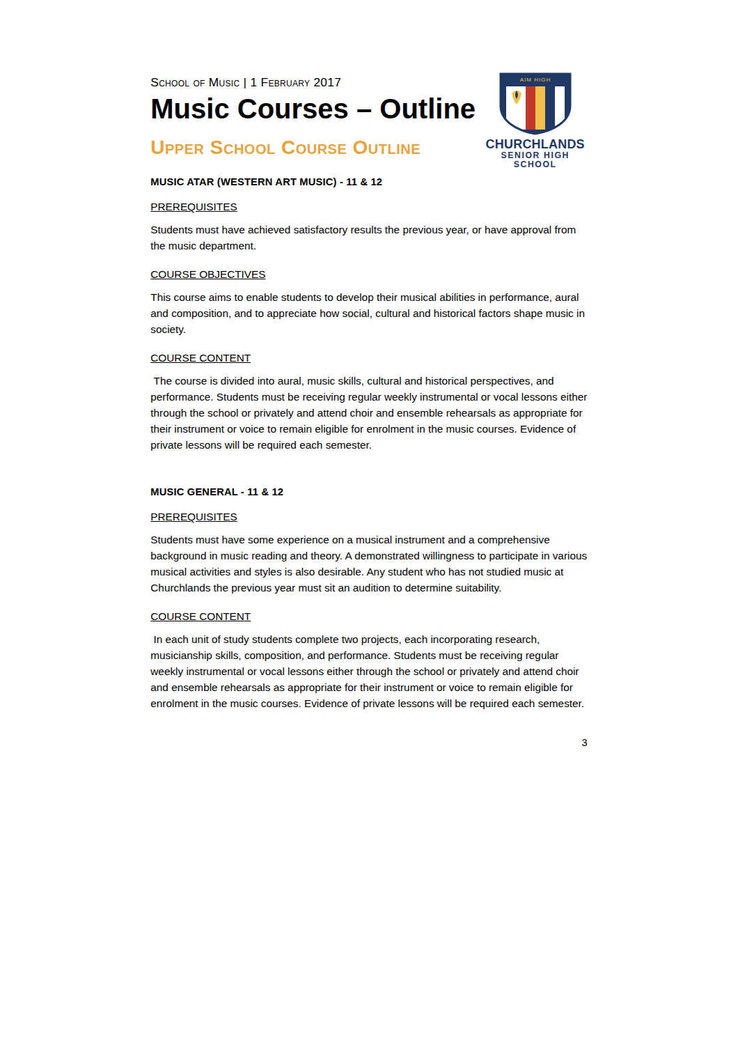AIM HIGH
CHURCHLANDS SENIOR HIGH SCHOOL
School of Music | 1 February 2017
Music Courses – Outline
Upper School Course Outline
MUSIC ATAR (WESTERN ART MUSIC) - 11 & 12
PREREQUISITES
Students must have achieved satisfactory results the previous year, or have approval from the music department.
COURSE OBJECTIVES
This course aims to enable students to develop their musical abilities in performance, aural and composition, and to appreciate how social, cultural and historical factors shape music in society.
COURSE CONTENT
The course is divided into aural, music skills, cultural and historical perspectives, and performance. Students must be receiving regular weekly instrumental or vocal lessons either through the school or privately and attend choir and ensemble rehearsals as appropriate for their instrument or voice to remain eligible for enrolment in the music courses. Evidence of private lessons will be required each semester.
MUSIC GENERAL - 11 & 12
PREREQUISITES
Students must have some experience on a musical instrument and a comprehensive background in music reading and theory. A demonstrated willingness to participate in various musical activities and styles is also desirable. Any student who has not studied music at Churchlands the previous year must sit an audition to determine suitability.
COURSE CONTENT
In each unit of study students complete two projects, each incorporating research, musicianship skills, composition, and performance. Students must be receiving regular weekly instrumental or vocal lessons either through the school or privately and attend choir and ensemble rehearsals as appropriate for their instrument or voice to remain eligible for enrolment in the music courses. Evidence of private lessons will be required each semester.
3